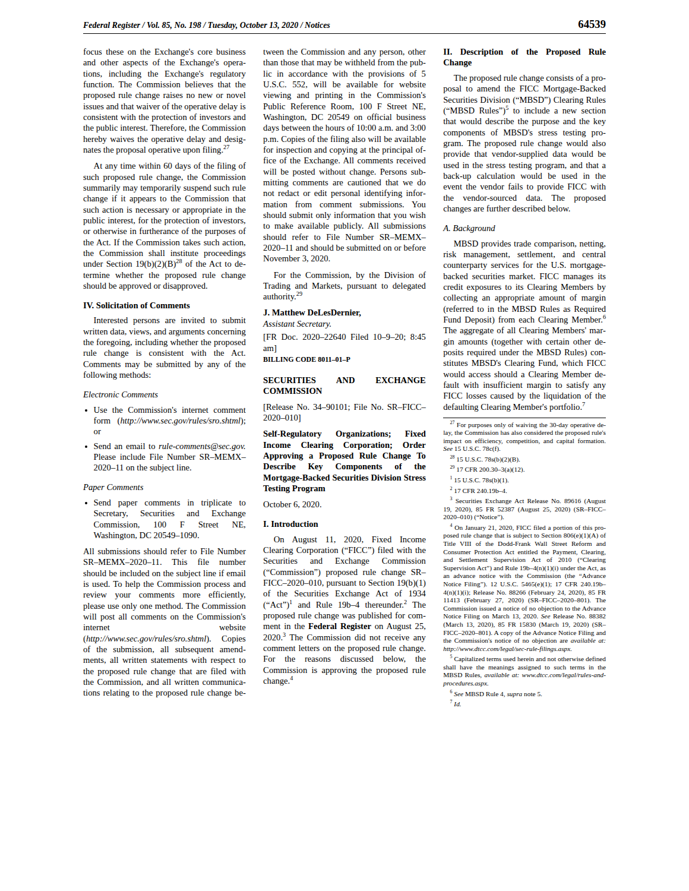Federal Register / Vol. 85, No. 198 / Tuesday, October 13, 2020 / Notices
64539
focus these on the Exchange's core business and other aspects of the Exchange's operations, including the Exchange's regulatory function. The Commission believes that the proposed rule change raises no new or novel issues and that waiver of the operative delay is consistent with the protection of investors and the public interest. Therefore, the Commission hereby waives the operative delay and designates the proposal operative upon filing.27
At any time within 60 days of the filing of such proposed rule change, the Commission summarily may temporarily suspend such rule change if it appears to the Commission that such action is necessary or appropriate in the public interest, for the protection of investors, or otherwise in furtherance of the purposes of the Act. If the Commission takes such action, the Commission shall institute proceedings under Section 19(b)(2)(B)28 of the Act to determine whether the proposed rule change should be approved or disapproved.
IV. Solicitation of Comments
Interested persons are invited to submit written data, views, and arguments concerning the foregoing, including whether the proposed rule change is consistent with the Act. Comments may be submitted by any of the following methods:
Electronic Comments
Use the Commission's internet comment form (http://www.sec.gov/rules/sro.shtml); or
Send an email to rule-comments@sec.gov. Please include File Number SR–MEMX–2020–11 on the subject line.
Paper Comments
Send paper comments in triplicate to Secretary, Securities and Exchange Commission, 100 F Street NE, Washington, DC 20549–1090.
All submissions should refer to File Number SR–MEMX–2020–11. This file number should be included on the subject line if email is used. To help the Commission process and review your comments more efficiently, please use only one method. The Commission will post all comments on the Commission's internet website (http://www.sec.gov/rules/sro.shtml). Copies of the submission, all subsequent amendments, all written statements with respect to the proposed rule change that are filed with the Commission, and all written communications relating to the proposed rule change between the Commission and any person, other than those that may be withheld from the public in accordance with the provisions of 5 U.S.C. 552, will be available for website viewing and printing in the Commission's Public Reference Room, 100 F Street NE, Washington, DC 20549 on official business days between the hours of 10:00 a.m. and 3:00 p.m. Copies of the filing also will be available for inspection and copying at the principal office of the Exchange. All comments received will be posted without change. Persons submitting comments are cautioned that we do not redact or edit personal identifying information from comment submissions. You should submit only information that you wish to make available publicly. All submissions should refer to File Number SR–MEMX–2020–11 and should be submitted on or before November 3, 2020.
For the Commission, by the Division of Trading and Markets, pursuant to delegated authority.29
J. Matthew DeLesDernier,
Assistant Secretary.
[FR Doc. 2020–22640 Filed 10–9–20; 8:45 am]
BILLING CODE 8011–01–P
SECURITIES AND EXCHANGE COMMISSION
[Release No. 34–90101; File No. SR–FICC–2020–010]
Self-Regulatory Organizations; Fixed Income Clearing Corporation; Order Approving a Proposed Rule Change To Describe Key Components of the Mortgage-Backed Securities Division Stress Testing Program
October 6, 2020.
I. Introduction
On August 11, 2020, Fixed Income Clearing Corporation (“FICC”) filed with the Securities and Exchange Commission (“Commission”) proposed rule change SR–FICC–2020–010, pursuant to Section 19(b)(1) of the Securities Exchange Act of 1934 (“Act”)1 and Rule 19b–4 thereunder.2 The proposed rule change was published for comment in the Federal Register on August 25, 2020.3 The Commission did not receive any comment letters on the proposed rule change. For the reasons discussed below, the Commission is approving the proposed rule change.4
II. Description of the Proposed Rule Change
The proposed rule change consists of a proposal to amend the FICC Mortgage-Backed Securities Division (“MBSD”) Clearing Rules (“MBSD Rules”)5 to include a new section that would describe the purpose and the key components of MBSD's stress testing program. The proposed rule change would also provide that vendor-supplied data would be used in the stress testing program, and that a back-up calculation would be used in the event the vendor fails to provide FICC with the vendor-sourced data. The proposed changes are further described below.
A. Background
MBSD provides trade comparison, netting, risk management, settlement, and central counterparty services for the U.S. mortgage-backed securities market. FICC manages its credit exposures to its Clearing Members by collecting an appropriate amount of margin (referred to in the MBSD Rules as Required Fund Deposit) from each Clearing Member.6 The aggregate of all Clearing Members' margin amounts (together with certain other deposits required under the MBSD Rules) constitutes MBSD's Clearing Fund, which FICC would access should a Clearing Member default with insufficient margin to satisfy any FICC losses caused by the liquidation of the defaulting Clearing Member's portfolio.7
27 For purposes only of waiving the 30-day operative delay, the Commission has also considered the proposed rule's impact on efficiency, competition, and capital formation. See 15 U.S.C. 78c(f).
28 15 U.S.C. 78s(b)(2)(B).
29 17 CFR 200.30–3(a)(12).
1 15 U.S.C. 78s(b)(1).
2 17 CFR 240.19b–4.
3 Securities Exchange Act Release No. 89616 (August 19, 2020), 85 FR 52387 (August 25, 2020) (SR–FICC–2020–010) (“Notice”).
4 On January 21, 2020, FICC filed a portion of this proposed rule change that is subject to Section 806(e)(1)(A) of Title VIII of the Dodd-Frank Wall Street Reform and Consumer Protection Act entitled the Payment, Clearing, and Settlement Supervision Act of 2010 (“Clearing Supervision Act”) and Rule 19b–4(n)(1)(i) under the Act, as an advance notice with the Commission (the “Advance Notice Filing”). 12 U.S.C. 5465(e)(1); 17 CFR 240.19b–4(n)(1)(i); Release No. 88266 (February 24, 2020), 85 FR 11413 (February 27, 2020) (SR–FICC–2020–801). The Commission issued a notice of no objection to the Advance Notice Filing on March 13, 2020. See Release No. 88382 (March 13, 2020), 85 FR 15830 (March 19, 2020) (SR–FICC–2020–801). A copy of the Advance Notice Filing and the Commission's notice of no objection are available at: http://www.dtcc.com/legal/sec-rule-filings.aspx.
5 Capitalized terms used herein and not otherwise defined shall have the meanings assigned to such terms in the MBSD Rules, available at: www.dtcc.com/legal/rules-and-procedures.aspx.
6 See MBSD Rule 4, supra note 5.
7 Id.